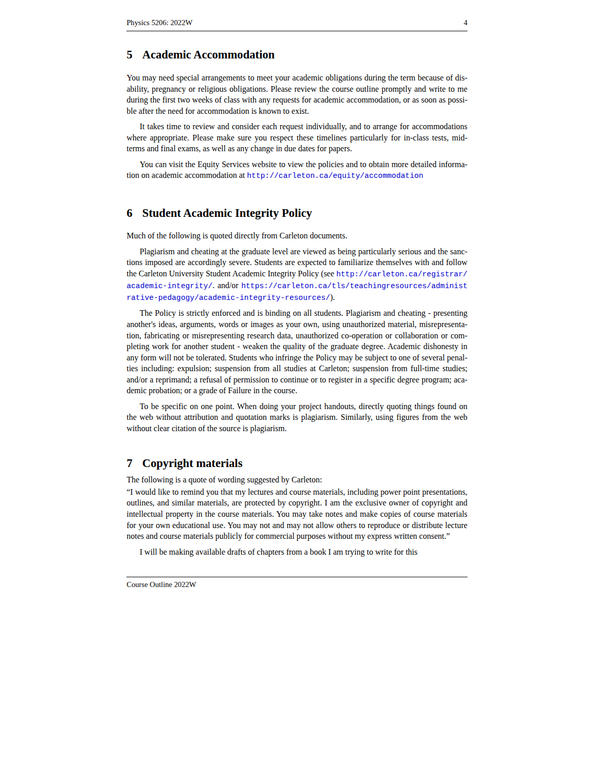Physics 5206: 2022W 4
5 Academic Accommodation
You may need special arrangements to meet your academic obligations during the term because of disability, pregnancy or religious obligations. Please review the course outline promptly and write to me during the first two weeks of class with any requests for academic accommodation, or as soon as possible after the need for accommodation is known to exist.
It takes time to review and consider each request individually, and to arrange for accommodations where appropriate. Please make sure you respect these timelines particularly for in-class tests, mid-terms and final exams, as well as any change in due dates for papers.
You can visit the Equity Services website to view the policies and to obtain more detailed information on academic accommodation at http://carleton.ca/equity/accommodation
6 Student Academic Integrity Policy
Much of the following is quoted directly from Carleton documents.
Plagiarism and cheating at the graduate level are viewed as being particularly serious and the sanctions imposed are accordingly severe. Students are expected to familiarize themselves with and follow the Carleton University Student Academic Integrity Policy (see http://carleton.ca/registrar/academic-integrity/. and/or https://carleton.ca/tls/teachingresources/administrative-pedagogy/academic-integrity-resources/).
The Policy is strictly enforced and is binding on all students. Plagiarism and cheating - presenting another's ideas, arguments, words or images as your own, using unauthorized material, misrepresentation, fabricating or misrepresenting research data, unauthorized co-operation or collaboration or completing work for another student - weaken the quality of the graduate degree. Academic dishonesty in any form will not be tolerated. Students who infringe the Policy may be subject to one of several penalties including: expulsion; suspension from all studies at Carleton; suspension from full-time studies; and/or a reprimand; a refusal of permission to continue or to register in a specific degree program; academic probation; or a grade of Failure in the course.
To be specific on one point. When doing your project handouts, directly quoting things found on the web without attribution and quotation marks is plagiarism. Similarly, using figures from the web without clear citation of the source is plagiarism.
7 Copyright materials
The following is a quote of wording suggested by Carleton:
“I would like to remind you that my lectures and course materials, including power point presentations, outlines, and similar materials, are protected by copyright. I am the exclusive owner of copyright and intellectual property in the course materials. You may take notes and make copies of course materials for your own educational use. You may not and may not allow others to reproduce or distribute lecture notes and course materials publicly for commercial purposes without my express written consent.”
I will be making available drafts of chapters from a book I am trying to write for this
Course Outline 2022W